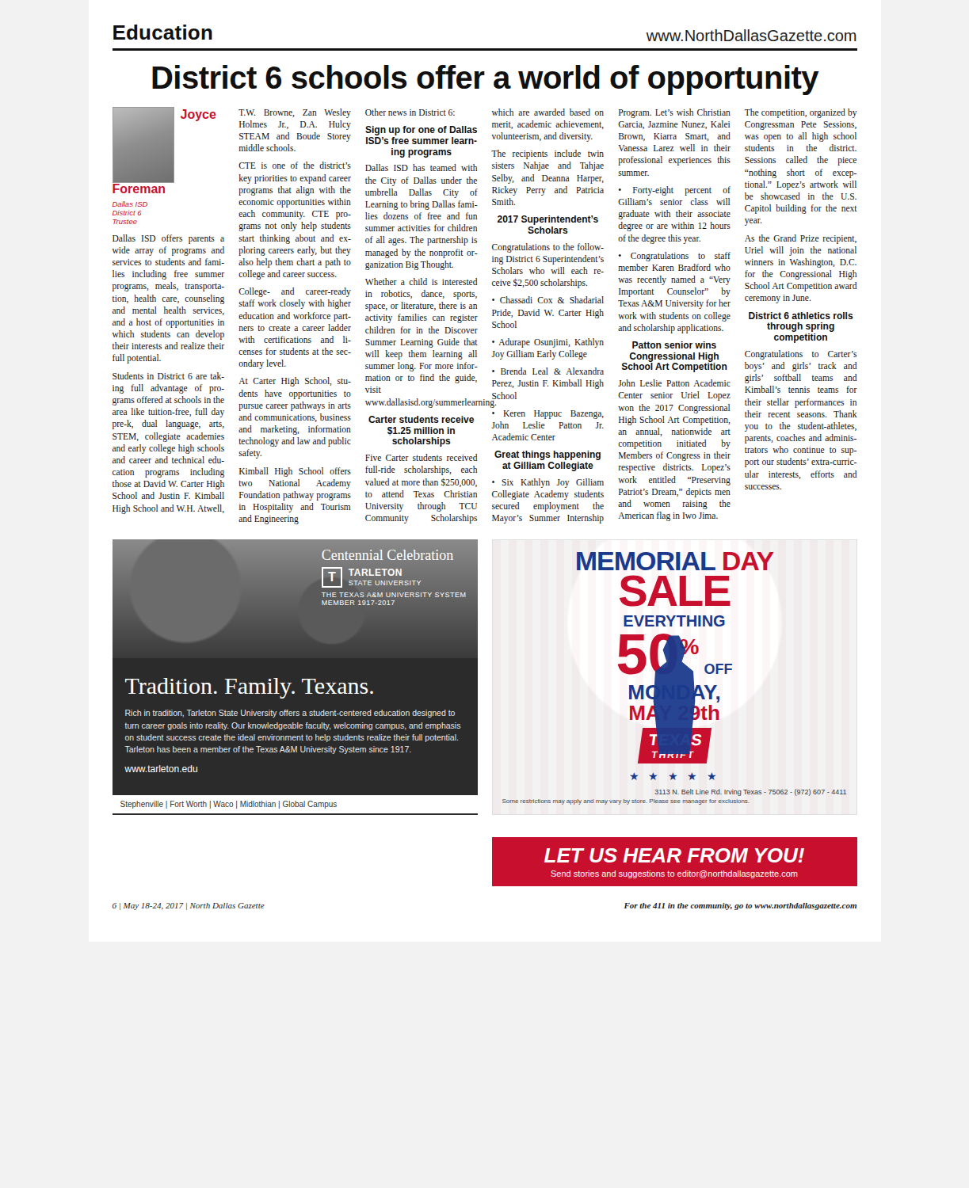Education
www.NorthDallasGazette.com
District 6 schools offer a world of opportunity
Joyce
Foreman
Dallas ISD
District 6
Trustee
Dallas ISD offers parents a wide array of programs and services to students and families including free summer programs, meals, transportation, health care, counseling and mental health services, and a host of opportunities in which students can develop their interests and realize their full potential.
Students in District 6 are taking full advantage of programs offered at schools in the area like tuition-free, full day pre-k, dual language, arts, STEM, collegiate academies and early college high schools and career and technical education programs including those at David W. Carter High School and Justin F. Kimball High School and W.H. Atwell, T.W. Browne, Zan Wesley Holmes Jr., D.A. Hulcy STEAM and Boude Storey middle schools.
CTE is one of the district’s key priorities to expand career programs that align with the economic opportunities within each community. CTE programs not only help students start thinking about and exploring careers early, but they also help them chart a path to college and career success.
College- and career-ready staff work closely with higher education and workforce partners to create a career ladder with certifications and licenses for students at the secondary level.
At Carter High School, students have opportunities to pursue career pathways in arts and communications, business and marketing, information technology and law and public safety.
Kimball High School offers two National Academy Foundation pathway programs in Hospitality and Tourism and Engineering
Other news in District 6:
Sign up for one of Dallas ISD’s free summer learning programs
Dallas ISD has teamed with the City of Dallas under the umbrella Dallas City of Learning to bring Dallas families dozens of free and fun summer activities for children of all ages. The partnership is managed by the nonprofit organization Big Thought.
Whether a child is interested in robotics, dance, sports, space, or literature, there is an activity families can register children for in the Discover Summer Learning Guide that will keep them learning all summer long. For more information or to find the guide, visit www.dallasisd.org/summerlearning.
Carter students receive $1.25 million in scholarships
Five Carter students received full-ride scholarships, each valued at more than $250,000, to attend Texas Christian University through TCU Community Scholarships which are awarded based on merit, academic achievement, volunteerism, and diversity.
The recipients include twin sisters Nahjae and Tahjae Selby, and Deanna Harper, Rickey Perry and Patricia Smith.
2017 Superintendent’s Scholars
Congratulations to the following District 6 Superintendent’s Scholars who will each receive $2,500 scholarships.
Chassadi Cox & Shadarial Pride, David W. Carter High School
Adurape Osunjimi, Kathlyn Joy Gilliam Early College
Brenda Leal & Alexandra Perez, Justin F. Kimball High School
Keren Happuc Bazenga, John Leslie Patton Jr. Academic Center
Great things happening at Gilliam Collegiate
Six Kathlyn Joy Gilliam Collegiate Academy students secured employment the Mayor’s Summer Internship Program. Let’s wish Christian Garcia, Jazmine Nunez, Kalei Brown, Kiarra Smart, and Vanessa Larez well in their professional experiences this summer.
Forty-eight percent of Gilliam’s senior class will graduate with their associate degree or are within 12 hours of the degree this year.
Congratulations to staff member Karen Bradford who was recently named a “Very Important Counselor” by Texas A&M University for her work with students on college and scholarship applications.
Patton senior wins Congressional High School Art Competition
John Leslie Patton Academic Center senior Uriel Lopez won the 2017 Congressional High School Art Competition, an annual, nationwide art competition initiated by Members of Congress in their respective districts. Lopez’s work entitled “Preserving Patriot’s Dream,” depicts men and women raising the American flag in Iwo Jima.
The competition, organized by Congressman Pete Sessions, was open to all high school students in the district. Sessions called the piece “nothing short of exceptional.” Lopez’s artwork will be showcased in the U.S. Capitol building for the next year.
As the Grand Prize recipient, Uriel will join the national winners in Washington, D.C. for the Congressional High School Art Competition award ceremony in June.
District 6 athletics rolls through spring competition
Congratulations to Carter’s boys’ and girls’ track and girls’ softball teams and Kimball’s tennis teams for their stellar performances in their recent seasons. Thank you to the student-athletes, parents, coaches and administrators who continue to support our students’ extra-curricular interests, efforts and successes.
Centennial Celebration
T
TARLETON
STATE UNIVERSITY
THE TEXAS A&M UNIVERSITY SYSTEM
MEMBER 1917-2017
Tradition. Family. Texans.
Rich in tradition, Tarleton State University offers a student-centered education designed to turn career goals into reality. Our knowledgeable faculty, welcoming campus, and emphasis on student success create the ideal environment to help students realize their full potential. Tarleton has been a member of the Texas A&M University System since 1917.
www.tarleton.edu
Stephenville | Fort Worth | Waco | Midlothian | Global Campus
MEMORIAL DAY
SALE
EVERYTHING
50% OFF
MONDAY,
MAY 29th
TEXASTHRIFT
★ ★ ★ ★ ★
3113 N. Belt Line Rd. Irving Texas - 75062 - (972) 607 - 4411
Some restrictions may apply and may vary by store. Please see manager for exclusions.
LET US HEAR FROM YOU!
Send stories and suggestions to editor@northdallasgazette.com
6 | May 18-24, 2017 | North Dallas Gazette
For the 411 in the community, go to www.northdallasgazette.com